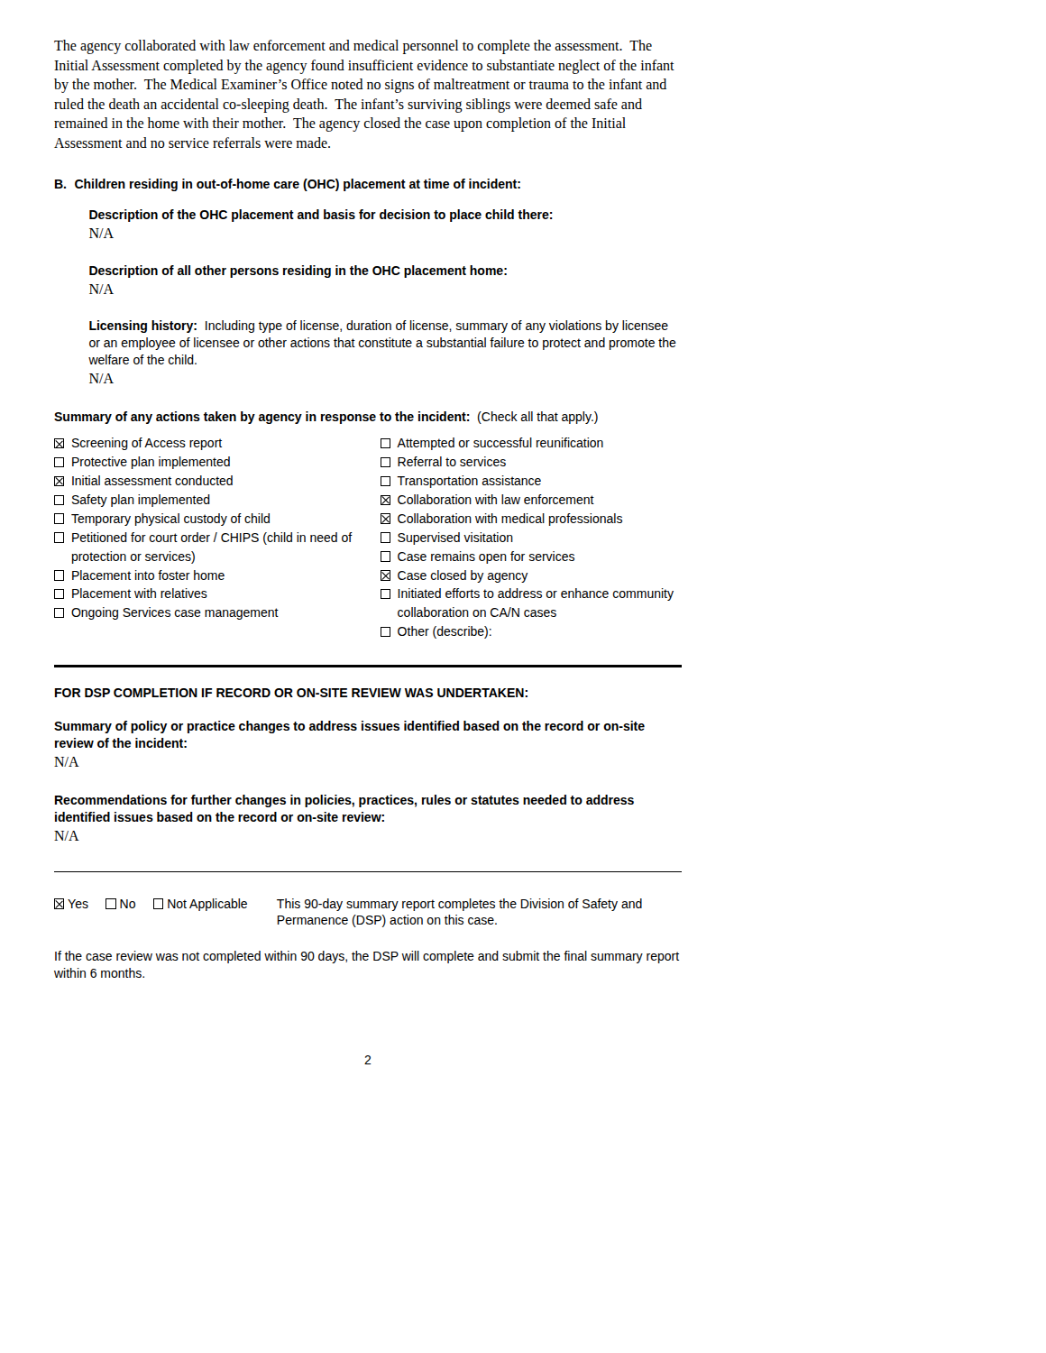The agency collaborated with law enforcement and medical personnel to complete the assessment. The Initial Assessment completed by the agency found insufficient evidence to substantiate neglect of the infant by the mother. The Medical Examiner’s Office noted no signs of maltreatment or trauma to the infant and ruled the death an accidental co-sleeping death. The infant’s surviving siblings were deemed safe and remained in the home with their mother. The agency closed the case upon completion of the Initial Assessment and no service referrals were made.
B. Children residing in out-of-home care (OHC) placement at time of incident:
Description of the OHC placement and basis for decision to place child there:
N/A
Description of all other persons residing in the OHC placement home:
N/A
Licensing history: Including type of license, duration of license, summary of any violations by licensee or an employee of licensee or other actions that constitute a substantial failure to protect and promote the welfare of the child.
N/A
Summary of any actions taken by agency in response to the incident: (Check all that apply.)
| | Screening of Access report | | | Attempted or successful reunification |
| | Protective plan implemented | | | Referral to services |
| | Initial assessment conducted | | | Transportation assistance |
| | Safety plan implemented | | | Collaboration with law enforcement |
| | Temporary physical custody of child | | | Collaboration with medical professionals |
| | Petitioned for court order / CHIPS (child in need of | | | Supervised visitation |
| | protection or services) | | | Case remains open for services |
| | Placement into foster home | | | Case closed by agency |
| | Placement with relatives | | | Initiated efforts to address or enhance community |
| | Ongoing Services case management | | | collaboration on CA/N cases |
| | | | | Other (describe): |
FOR DSP COMPLETION IF RECORD OR ON-SITE REVIEW WAS UNDERTAKEN:
Summary of policy or practice changes to address issues identified based on the record or on-site review of the incident:
N/A
Recommendations for further changes in policies, practices, rules or statutes needed to address identified issues based on the record or on-site review:
N/A
Yes No Not Applicable
This 90-day summary report completes the Division of Safety and Permanence (DSP) action on this case.
If the case review was not completed within 90 days, the DSP will complete and submit the final summary report within 6 months.
2